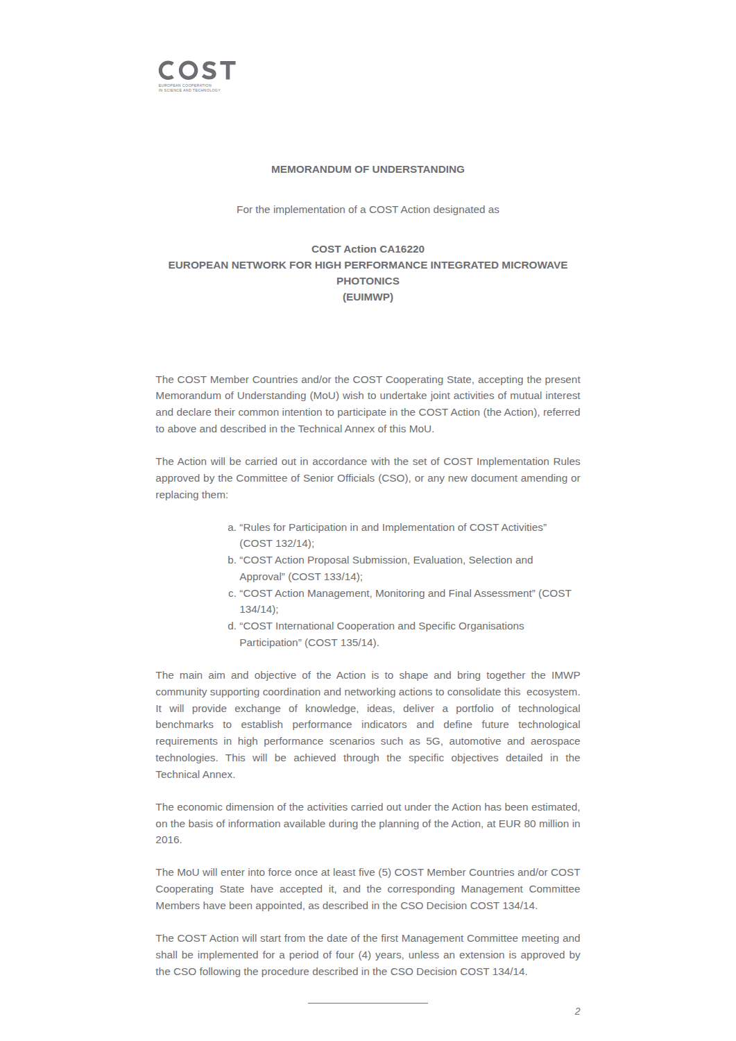EUROPEAN COOPERATION IN SCIENCE AND TECHNOLOGY
MEMORANDUM OF UNDERSTANDING
For the implementation of a COST Action designated as
COST Action CA16220
EUROPEAN NETWORK FOR HIGH PERFORMANCE INTEGRATED MICROWAVE PHOTONICS
(EUIMWP)
The COST Member Countries and/or the COST Cooperating State, accepting the present Memorandum of Understanding (MoU) wish to undertake joint activities of mutual interest and declare their common intention to participate in the COST Action (the Action), referred to above and described in the Technical Annex of this MoU.
The Action will be carried out in accordance with the set of COST Implementation Rules approved by the Committee of Senior Officials (CSO), or any new document amending or replacing them:
“Rules for Participation in and Implementation of COST Activities” (COST 132/14);
“COST Action Proposal Submission, Evaluation, Selection and Approval” (COST 133/14);
“COST Action Management, Monitoring and Final Assessment” (COST 134/14);
“COST International Cooperation and Specific Organisations Participation” (COST 135/14).
The main aim and objective of the Action is to shape and bring together the IMWP community supporting coordination and networking actions to consolidate this ecosystem. It will provide exchange of knowledge, ideas, deliver a portfolio of technological benchmarks to establish performance indicators and define future technological requirements in high performance scenarios such as 5G, automotive and aerospace technologies. This will be achieved through the specific objectives detailed in the Technical Annex.
The economic dimension of the activities carried out under the Action has been estimated, on the basis of information available during the planning of the Action, at EUR 80 million in 2016.
The MoU will enter into force once at least five (5) COST Member Countries and/or COST Cooperating State have accepted it, and the corresponding Management Committee Members have been appointed, as described in the CSO Decision COST 134/14.
The COST Action will start from the date of the first Management Committee meeting and shall be implemented for a period of four (4) years, unless an extension is approved by the CSO following the procedure described in the CSO Decision COST 134/14.
2